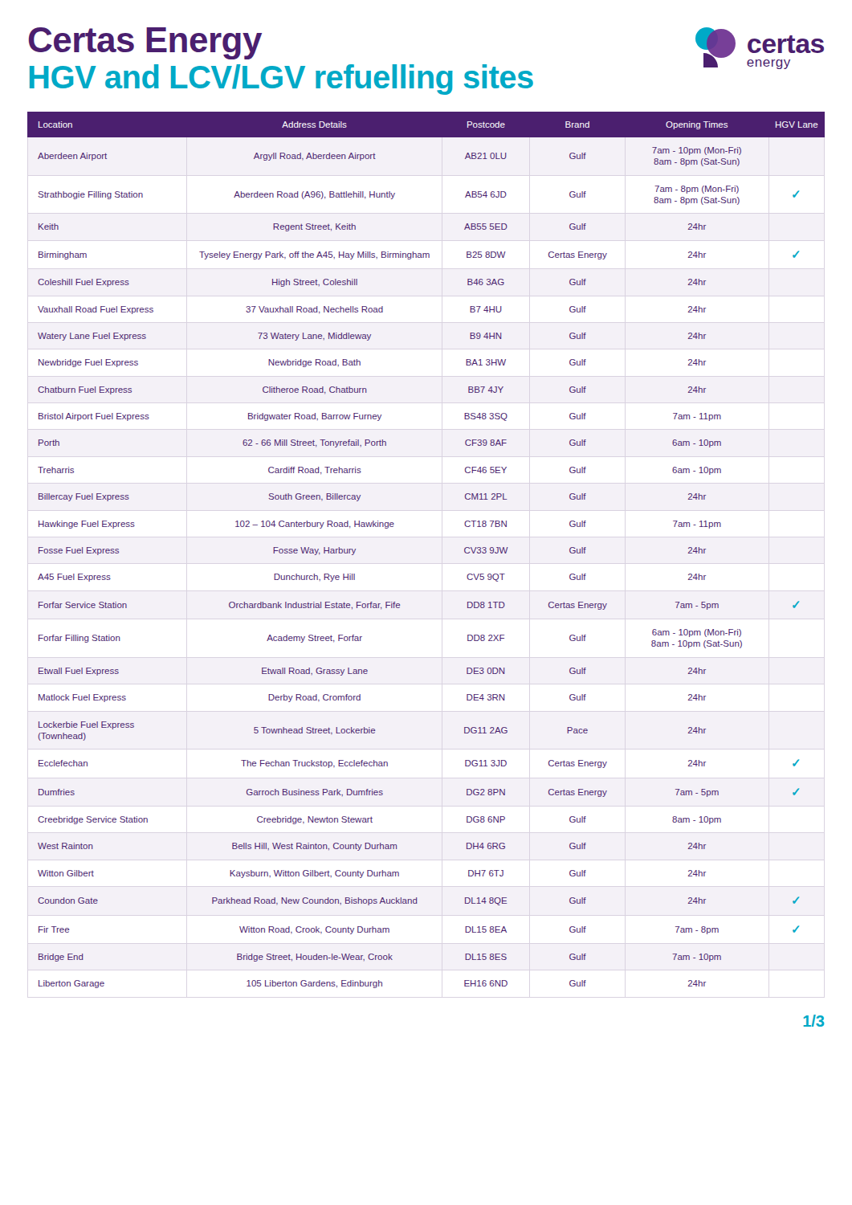Certas Energy
HGV and LCV/LGV refuelling sites
certas energy
| Location | Address Details | Postcode | Brand | Opening Times | HGV Lane |
| --- | --- | --- | --- | --- | --- |
| Aberdeen Airport | Argyll Road, Aberdeen Airport | AB21 0LU | Gulf | 7am - 10pm (Mon-Fri) 8am - 8pm (Sat-Sun) | |
| Strathbogie Filling Station | Aberdeen Road (A96), Battlehill, Huntly | AB54 6JD | Gulf | 7am - 8pm (Mon-Fri) 8am - 8pm (Sat-Sun) | ✓ |
| Keith | Regent Street, Keith | AB55 5ED | Gulf | 24hr | |
| Birmingham | Tyseley Energy Park, off the A45, Hay Mills, Birmingham | B25 8DW | Certas Energy | 24hr | ✓ |
| Coleshill Fuel Express | High Street, Coleshill | B46 3AG | Gulf | 24hr | |
| Vauxhall Road Fuel Express | 37 Vauxhall Road, Nechells Road | B7 4HU | Gulf | 24hr | |
| Watery Lane Fuel Express | 73 Watery Lane, Middleway | B9 4HN | Gulf | 24hr | |
| Newbridge Fuel Express | Newbridge Road, Bath | BA1 3HW | Gulf | 24hr | |
| Chatburn Fuel Express | Clitheroe Road, Chatburn | BB7 4JY | Gulf | 24hr | |
| Bristol Airport Fuel Express | Bridgwater Road, Barrow Furney | BS48 3SQ | Gulf | 7am - 11pm | |
| Porth | 62 - 66 Mill Street, Tonyrefail, Porth | CF39 8AF | Gulf | 6am - 10pm | |
| Treharris | Cardiff Road, Treharris | CF46 5EY | Gulf | 6am - 10pm | |
| Billercay Fuel Express | South Green, Billercay | CM11 2PL | Gulf | 24hr | |
| Hawkinge Fuel Express | 102 – 104 Canterbury Road, Hawkinge | CT18 7BN | Gulf | 7am - 11pm | |
| Fosse Fuel Express | Fosse Way, Harbury | CV33 9JW | Gulf | 24hr | |
| A45 Fuel Express | Dunchurch, Rye Hill | CV5 9QT | Gulf | 24hr | |
| Forfar Service Station | Orchardbank Industrial Estate, Forfar, Fife | DD8 1TD | Certas Energy | 7am - 5pm | ✓ |
| Forfar Filling Station | Academy Street, Forfar | DD8 2XF | Gulf | 6am - 10pm (Mon-Fri) 8am - 10pm (Sat-Sun) | |
| Etwall Fuel Express | Etwall Road, Grassy Lane | DE3 0DN | Gulf | 24hr | |
| Matlock Fuel Express | Derby Road, Cromford | DE4 3RN | Gulf | 24hr | |
| Lockerbie Fuel Express (Townhead) | 5 Townhead Street, Lockerbie | DG11 2AG | Pace | 24hr | |
| Ecclefechan | The Fechan Truckstop, Ecclefechan | DG11 3JD | Certas Energy | 24hr | ✓ |
| Dumfries | Garroch Business Park, Dumfries | DG2 8PN | Certas Energy | 7am - 5pm | ✓ |
| Creebridge Service Station | Creebridge, Newton Stewart | DG8 6NP | Gulf | 8am - 10pm | |
| West Rainton | Bells Hill, West Rainton, County Durham | DH4 6RG | Gulf | 24hr | |
| Witton Gilbert | Kaysburn, Witton Gilbert, County Durham | DH7 6TJ | Gulf | 24hr | |
| Coundon Gate | Parkhead Road, New Coundon, Bishops Auckland | DL14 8QE | Gulf | 24hr | ✓ |
| Fir Tree | Witton Road, Crook, County Durham | DL15 8EA | Gulf | 7am - 8pm | ✓ |
| Bridge End | Bridge Street, Houden-le-Wear, Crook | DL15 8ES | Gulf | 7am - 10pm | |
| Liberton Garage | 105 Liberton Gardens, Edinburgh | EH16 6ND | Gulf | 24hr | |
1/3